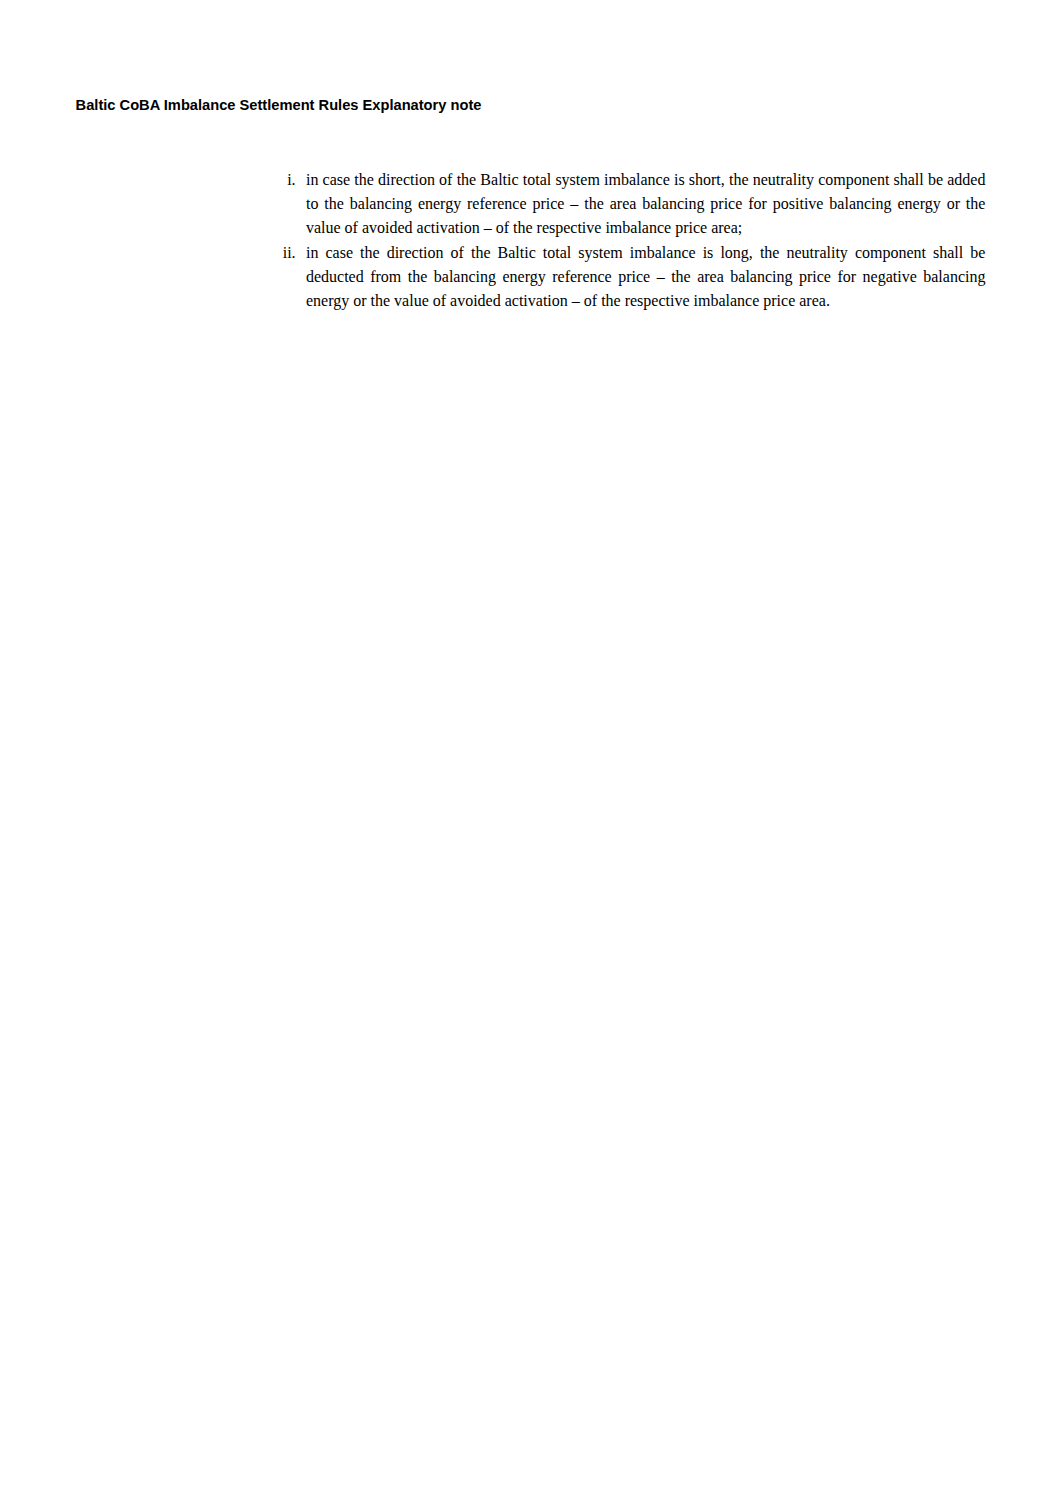Baltic CoBA Imbalance Settlement Rules Explanatory note
in case the direction of the Baltic total system imbalance is short, the neutrality component shall be added to the balancing energy reference price – the area balancing price for positive balancing energy or the value of avoided activation – of the respective imbalance price area;
in case the direction of the Baltic total system imbalance is long, the neutrality component shall be deducted from the balancing energy reference price – the area balancing price for negative balancing energy or the value of avoided activation – of the respective imbalance price area.